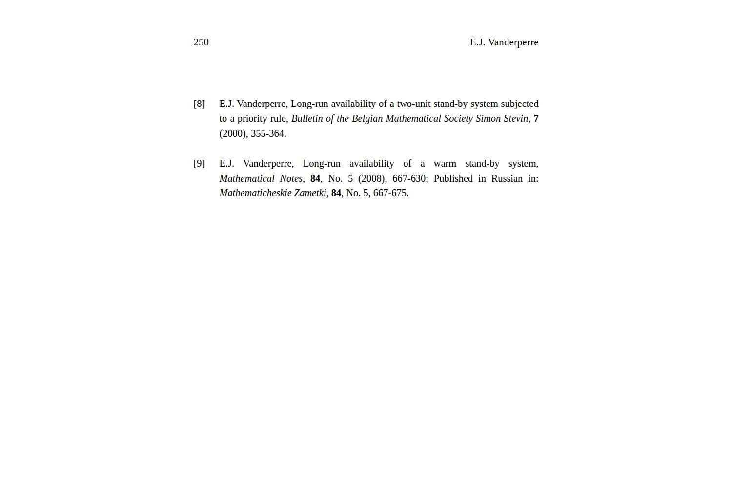250 E.J. Vanderperre
[8] E.J. Vanderperre, Long-run availability of a two-unit stand-by system subjected to a priority rule, Bulletin of the Belgian Mathematical Society Simon Stevin, 7 (2000), 355-364.
[9] E.J. Vanderperre, Long-run availability of a warm stand-by system, Mathematical Notes, 84, No. 5 (2008), 667-630; Published in Russian in: Mathematicheskie Zametki, 84, No. 5, 667-675.